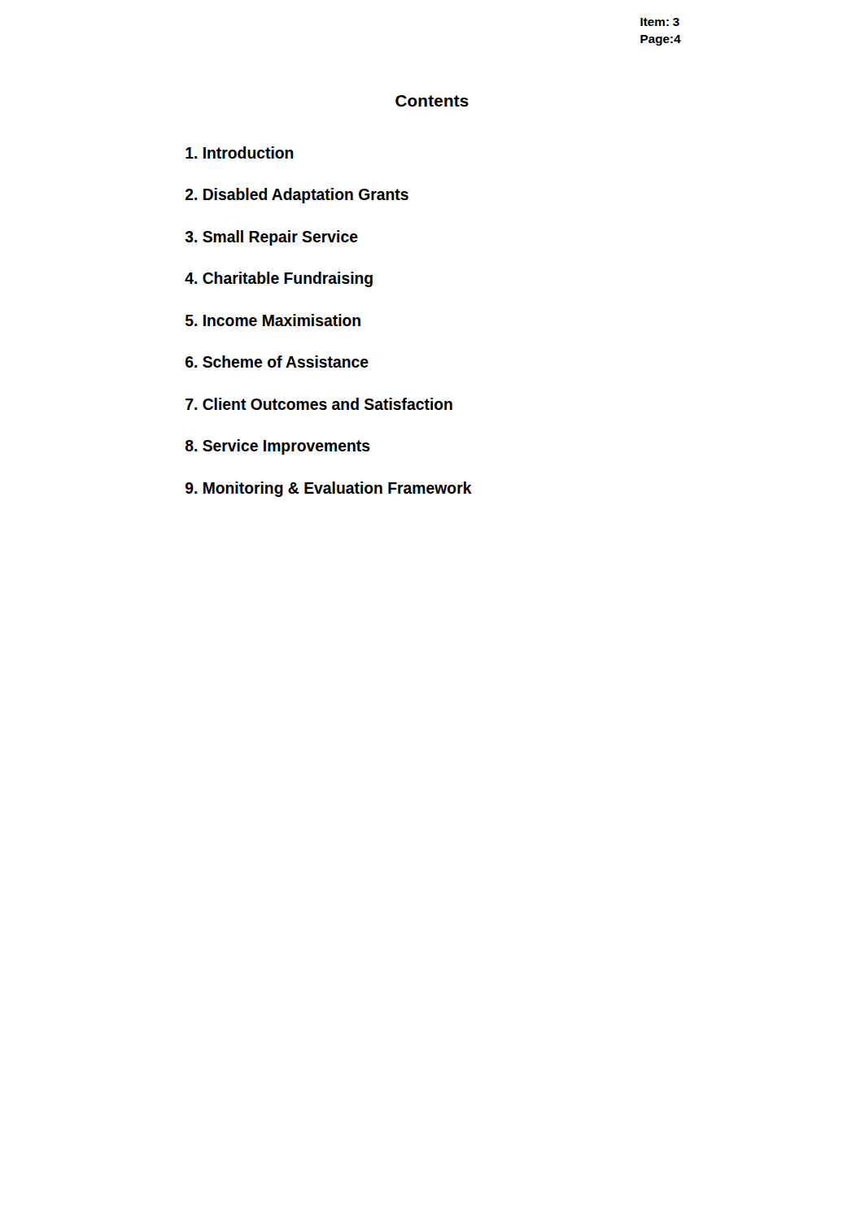Item: 3
Page: 4
Contents
1. Introduction
2. Disabled Adaptation Grants
3. Small Repair Service
4. Charitable Fundraising
5. Income Maximisation
6. Scheme of Assistance
7. Client Outcomes and Satisfaction
8. Service Improvements
9. Monitoring & Evaluation Framework